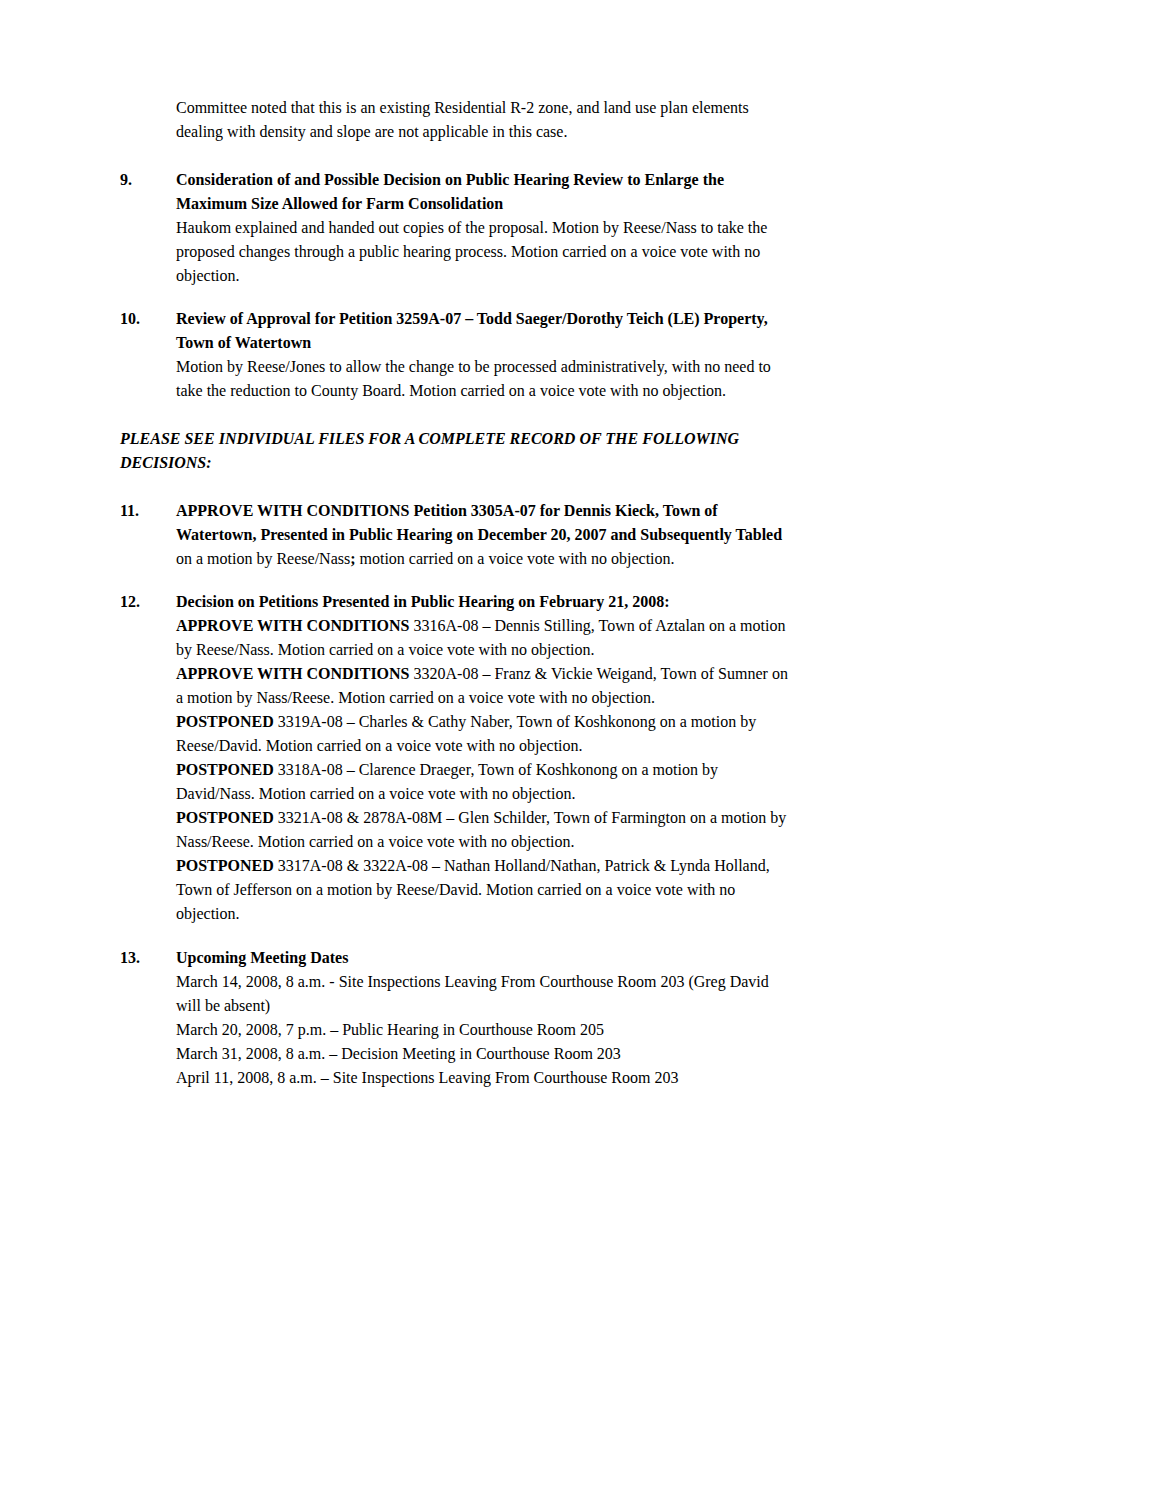Committee noted that this is an existing Residential R-2 zone, and land use plan elements dealing with density and slope are not applicable in this case.
9.
Consideration of and Possible Decision on Public Hearing Review to Enlarge the Maximum Size Allowed for Farm Consolidation
Haukom explained and handed out copies of the proposal. Motion by Reese/Nass to take the proposed changes through a public hearing process. Motion carried on a voice vote with no objection.
10.
Review of Approval for Petition 3259A-07 – Todd Saeger/Dorothy Teich (LE) Property, Town of Watertown
Motion by Reese/Jones to allow the change to be processed administratively, with no need to take the reduction to County Board. Motion carried on a voice vote with no objection.
PLEASE SEE INDIVIDUAL FILES FOR A COMPLETE RECORD OF THE FOLLOWING DECISIONS:
11.
APPROVE WITH CONDITIONS Petition 3305A-07 for Dennis Kieck, Town of Watertown, Presented in Public Hearing on December 20, 2007 and Subsequently Tabled on a motion by Reese/Nass; motion carried on a voice vote with no objection.
12.
Decision on Petitions Presented in Public Hearing on February 21, 2008:
APPROVE WITH CONDITIONS 3316A-08 – Dennis Stilling, Town of Aztalan on a motion by Reese/Nass. Motion carried on a voice vote with no objection.
APPROVE WITH CONDITIONS 3320A-08 – Franz & Vickie Weigand, Town of Sumner on a motion by Nass/Reese. Motion carried on a voice vote with no objection.
POSTPONED 3319A-08 – Charles & Cathy Naber, Town of Koshkonong on a motion by Reese/David. Motion carried on a voice vote with no objection.
POSTPONED 3318A-08 – Clarence Draeger, Town of Koshkonong on a motion by David/Nass. Motion carried on a voice vote with no objection.
POSTPONED 3321A-08 & 2878A-08M – Glen Schilder, Town of Farmington on a motion by Nass/Reese. Motion carried on a voice vote with no objection.
POSTPONED 3317A-08 & 3322A-08 – Nathan Holland/Nathan, Patrick & Lynda Holland, Town of Jefferson on a motion by Reese/David. Motion carried on a voice vote with no objection.
13.
Upcoming Meeting Dates
March 14, 2008, 8 a.m. - Site Inspections Leaving From Courthouse Room 203 (Greg David will be absent)
March 20, 2008, 7 p.m. – Public Hearing in Courthouse Room 205
March 31, 2008, 8 a.m. – Decision Meeting in Courthouse Room 203
April 11, 2008, 8 a.m. – Site Inspections Leaving From Courthouse Room 203